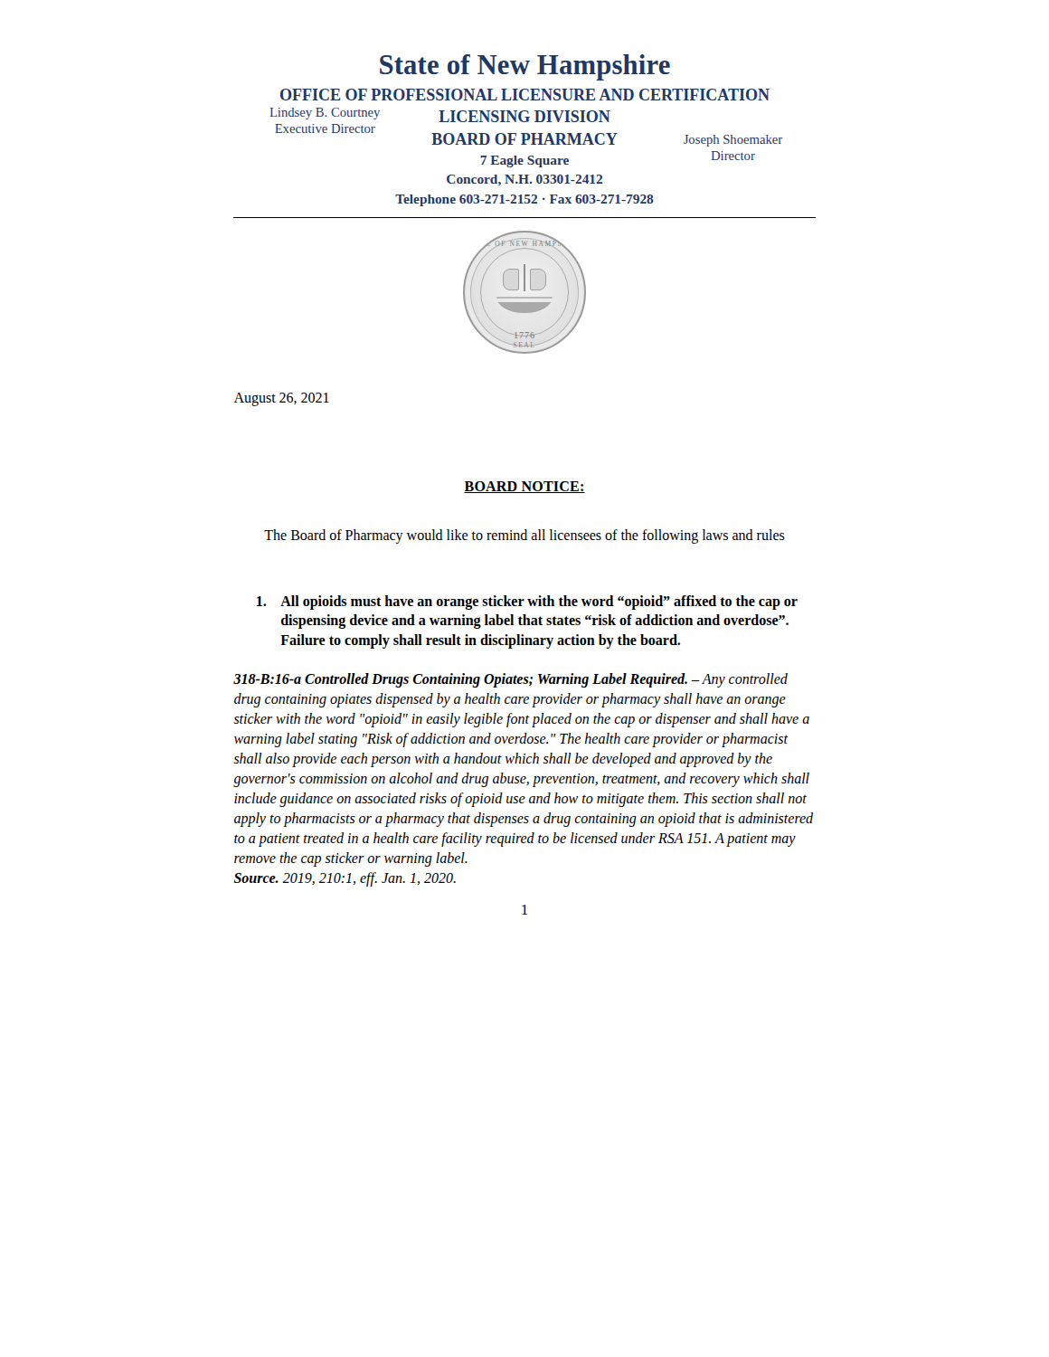Lindsey B. Courtney Executive Director
Joseph Shoemaker Director
State of New Hampshire
OFFICE OF PROFESSIONAL LICENSURE AND CERTIFICATION
LICENSING DIVISION
BOARD OF PHARMACY
7 Eagle Square
Concord, N.H. 03301-2412
Telephone 603-271-2152 · Fax 603-271-7928
State of New Hampshire
1776
Seal
August 26, 2021
BOARD NOTICE:
The Board of Pharmacy would like to remind all licensees of the following laws and rules
All opioids must have an orange sticker with the word “opioid” affixed to the cap or dispensing device and a warning label that states “risk of addiction and overdose”. Failure to comply shall result in disciplinary action by the board.
318-B:16-a Controlled Drugs Containing Opiates; Warning Label Required. – Any controlled drug containing opiates dispensed by a health care provider or pharmacy shall have an orange sticker with the word "opioid" in easily legible font placed on the cap or dispenser and shall have a warning label stating "Risk of addiction and overdose." The health care provider or pharmacist shall also provide each person with a handout which shall be developed and approved by the governor's commission on alcohol and drug abuse, prevention, treatment, and recovery which shall include guidance on associated risks of opioid use and how to mitigate them. This section shall not apply to pharmacists or a pharmacy that dispenses a drug containing an opioid that is administered to a patient treated in a health care facility required to be licensed under RSA 151. A patient may remove the cap sticker or warning label.
Source. 2019, 210:1, eff. Jan. 1, 2020.
1